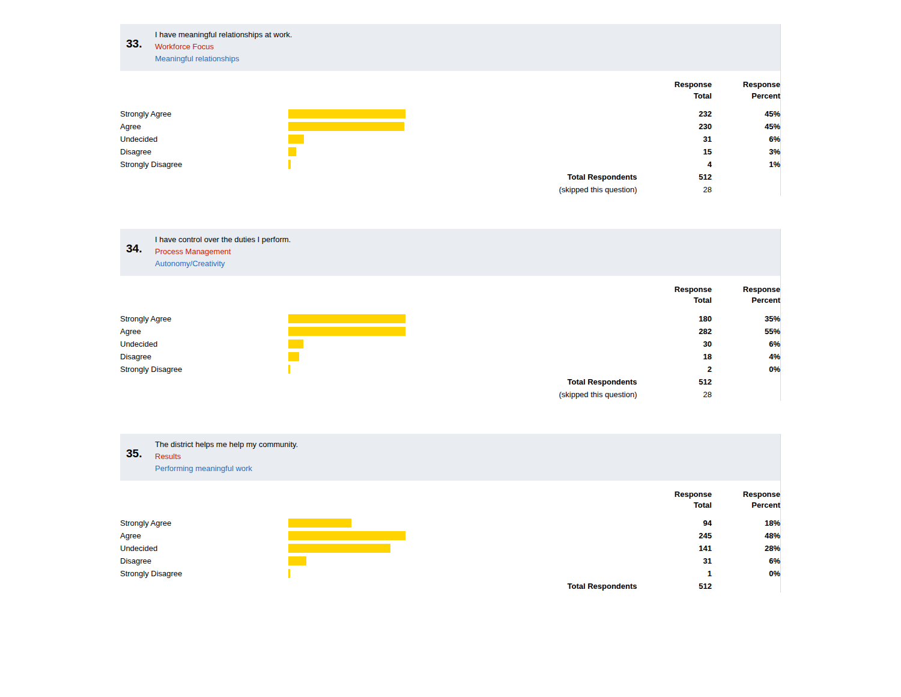33.
I have meaningful relationships at work.
Workforce Focus
Meaningful relationships
| | | Response Total | Response Percent |
| --- | --- | --- | --- |
| Strongly Agree | | 232 | 45% |
| Agree | | 230 | 45% |
| Undecided | | 31 | 6% |
| Disagree | | 15 | 3% |
| Strongly Disagree | | 4 | 1% |
| | Total Respondents | 512 | |
| | (skipped this question) | 28 | |
34.
I have control over the duties I perform.
Process Management
Autonomy/Creativity
| | | Response Total | Response Percent |
| --- | --- | --- | --- |
| Strongly Agree | | 180 | 35% |
| Agree | | 282 | 55% |
| Undecided | | 30 | 6% |
| Disagree | | 18 | 4% |
| Strongly Disagree | | 2 | 0% |
| | Total Respondents | 512 | |
| | (skipped this question) | 28 | |
35.
The district helps me help my community.
Results
Performing meaningful work
| | | Response Total | Response Percent |
| --- | --- | --- | --- |
| Strongly Agree | | 94 | 18% |
| Agree | | 245 | 48% |
| Undecided | | 141 | 28% |
| Disagree | | 31 | 6% |
| Strongly Disagree | | 1 | 0% |
| | Total Respondents | 512 | |